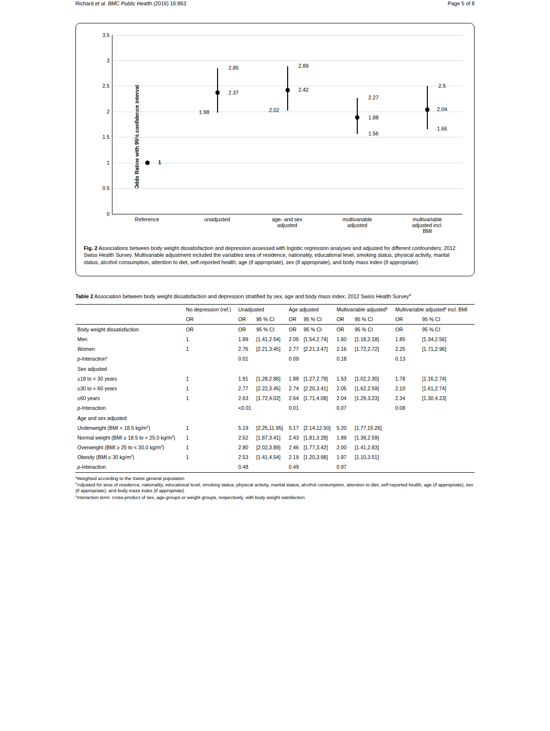Richard et al. BMC Public Health (2016) 16:863
Page 5 of 8
Odds Ratios with 95% confidence interval
3.5
3
2.5
2
1.5
1
0.5
0
1
2.37
2.85
1.98
2.42
2.89
2.02
1.88
2.27
1.56
2.04
2.5
1.66
Reference
unadjusted
age- and sex
adjusted
multivariable
adjusted
multivariable
adjusted incl.
BMI
Fig. 2 Associations between body weight dissatisfaction and depression assessed with logistic regression analyses and adjusted for different confounders; 2012 Swiss Health Survey. Multivariable adjustment included the variables area of residence, nationality, educational level, smoking status, physical activity, marital status, alcohol consumption, attention to diet, self-reported health, age (if appropriate), sex (if appropriate), and body mass index (if appropriate)
Table 2 Association between body weight dissatisfaction and depression stratified by sex, age and body mass index; 2012 Swiss Health Surveya
| | No depression (ref.) | Unadjusted | Age adjusted | Multivariable adjusted b | Multivariable adjusted b incl. BMI |
| --- | --- | --- | --- | --- | --- |
| | OR | OR | 95 % CI | OR | 95 % CI | OR | 95 % CI | OR | 95 % CI |
| Body weight dissatisfaction | OR | OR | 95 % CI | OR | 95 % CI | OR | 95 % CI | OR | 95 % CI |
| Men | 1 | 1.89 | [1.41,2.54] | 2.05 | [1.54,2.74] | 1.60 | [1.18,2.18] | 1.85 | [1.34,2.56] |
| Women | 1 | 2.76 | [2.21,3.45] | 2.77 | [2.21,3.47] | 2.16 | [1.72,2.72] | 2.25 | [1.71,2.96] |
| p -Interaction c | | 0.01 | | 0.09 | | 0.18 | | 0.13 | |
| Sex adjusted | | | | | | | | | |
| ≥18 to < 30 years | 1 | 1.91 | [1.28,2.86] | 1.88 | [1.27,2.79] | 1.53 | [1.02,2.30] | 1.78 | [1.16,2.74] |
| ≥30 to < 60 years | 1 | 2.77 | [2.22,3.45] | 2.74 | [2.20,3.41] | 2.05 | [1.62,2.59] | 2.10 | [1.61,2.74] |
| ≥60 years | 1 | 2.63 | [1.72,4.02] | 2.64 | [1.71,4.08] | 2.04 | [1.29,3.23] | 2.34 | [1.30,4.23] |
| p -Interaction | | <0.01 | | 0.01 | | 0.07 | | 0.08 | |
| Age and sex adjusted | | | | | | | | | |
| Underweight (BMI < 18.5 kg/m 2 ) | 1 | 5.19 | [2.25,11.95] | 5.17 | [2.14,12.50] | 5.20 | [1.77,15.26] | | |
| Normal weight (BMI ≥ 18.5 to < 25.0 kg/m 2 ) | 1 | 2.52 | [1.87,3.41] | 2.43 | [1.81,3.28] | 1.89 | [1.39,2.59] | | |
| Overweight (BMI ≥ 25 to < 30.0 kg/m 2 ) | 1 | 2.80 | [2.02,3.89] | 2.46 | [1.77,3.42] | 2.00 | [1.41,2.83] | | |
| Obesity (BMI ≥ 30 kg/m 2 ) | 1 | 2.53 | [1.41,4.54] | 2.19 | [1.20,3.98] | 1.97 | [1.10,3.51] | | |
| p -Interaction | | 0.48 | | 0.49 | | 0.97 | | | |
aWeighted according to the Swiss general population
bAdjusted for area of residence, nationality, educational level, smoking status, physical activity, marital status, alcohol consumption, attention to diet, self-reported health, age (if appropriate), sex (if appropriate), and body mass index (if appropriate)
cInteraction term: cross-product of sex, age-groups or weight groups, respectively, with body weight satisfaction